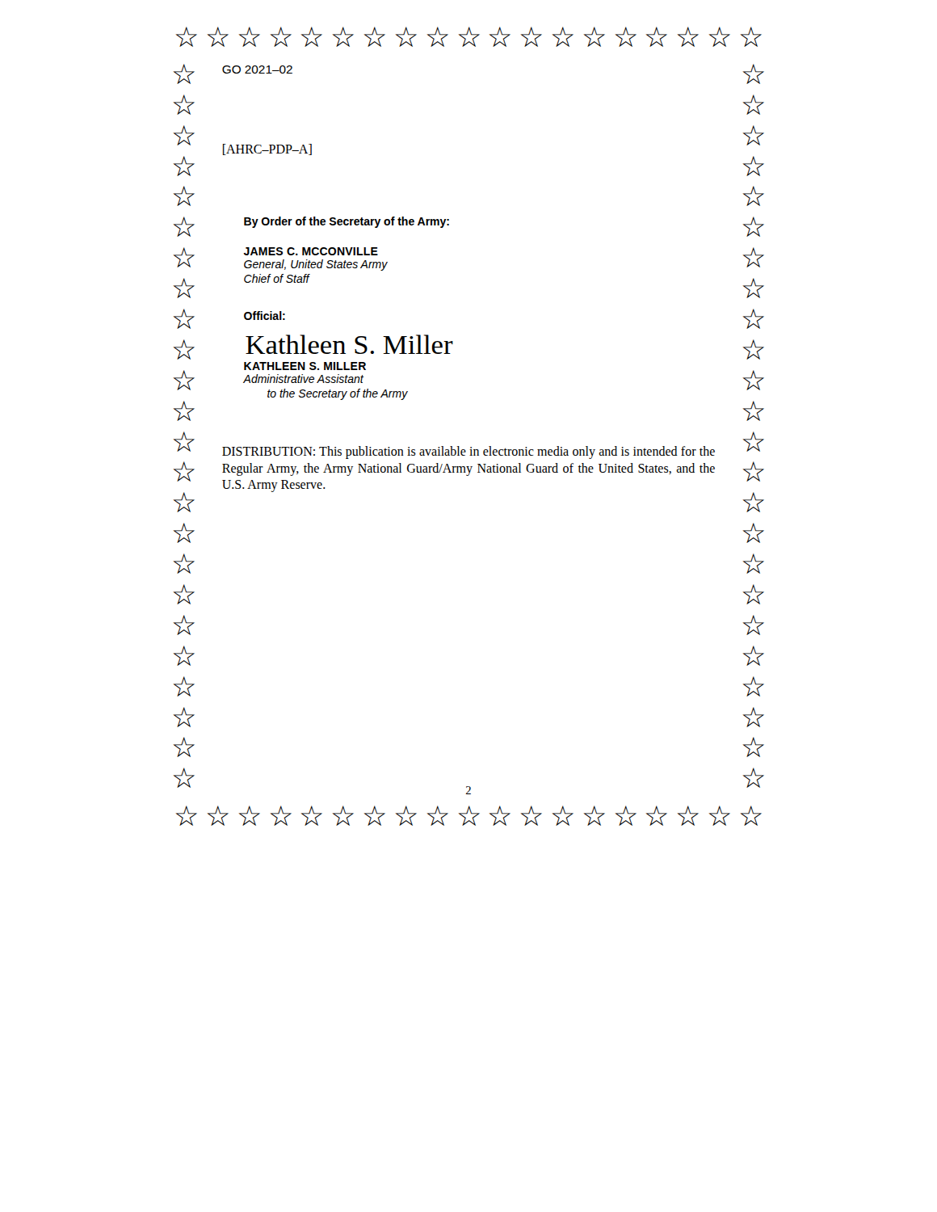☆☆☆☆☆ ☆☆☆☆☆ ☆☆☆☆☆ ☆☆☆☆
☆☆☆☆☆ ☆☆☆☆☆ ☆☆☆☆☆ ☆☆☆☆☆ ☆☆☆☆
☆☆☆☆☆ ☆☆☆☆☆ ☆☆☆☆☆ ☆☆☆☆☆ ☆☆☆☆
☆☆☆☆☆ ☆☆☆☆☆ ☆☆☆☆☆ ☆☆☆☆
GO 2021–02
[AHRC–PDP–A]
By Order of the Secretary of the Army:
JAMES C. MCCONVILLE
General, United States Army
Chief of Staff
Official:
Kathleen S. Miller
KATHLEEN S. MILLER
Administrative Assistant
to the Secretary of the Army
DISTRIBUTION: This publication is available in electronic media only and is intended for the Regular Army, the Army National Guard/Army National Guard of the United States, and the U.S. Army Reserve.
2